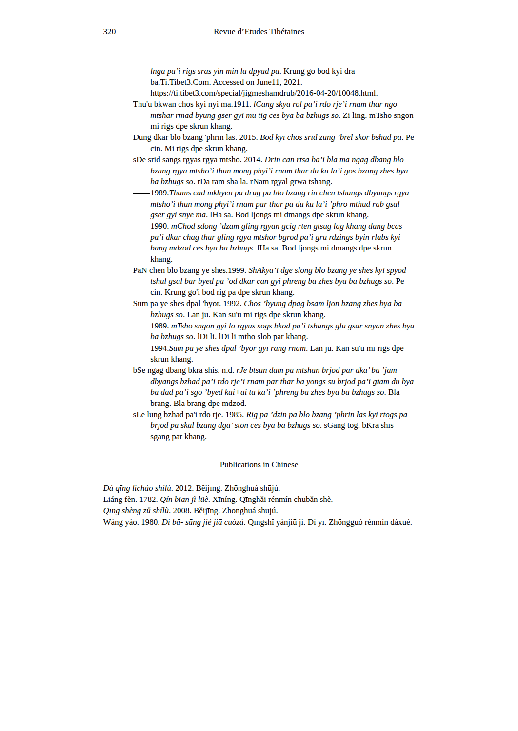320
Revue d’Etudes Tibétaines
lnga pa’i rigs sras yin min la dpyad pa. Krung go bod kyi dra ba.Ti.Tibet3.Com. Accessed on June11, 2021. https://ti.tibet3.com/special/jigmeshamdrub/2016-04-20/10048.html.
Thu'u bkwan chos kyi nyi ma.1911. lCang skya rol pa’i rdo rje’i rnam thar ngo mtshar rmad byung gser gyi mu tig ces bya ba bzhugs so. Zi ling. mTsho sngon mi rigs dpe skrun khang.
Dung dkar blo bzang 'phrin las. 2015. Bod kyi chos srid zung ’brel skor bshad pa. Pe cin. Mi rigs dpe skrun khang.
sDe srid sangs rgyas rgya mtsho. 2014. Drin can rtsa ba’i bla ma ngag dbang blo bzang rgya mtsho’i thun mong phyi’i rnam thar du ku la’i gos bzang zhes bya ba bzhugs so. rDa ram sha la. rNam rgyal grwa tshang.
1989.Thams cad mkhyen pa drug pa blo bzang rin chen tshangs dbyangs rgya mtsho’i thun mong phyi’i rnam par thar pa du ku la’i ’phro mthud rab gsal gser gyi snye ma. lHa sa. Bod ljongs mi dmangs dpe skrun khang.
1990. mChod sdong ’dzam gling rgyan gcig rten gtsug lag khang dang bcas pa’i dkar chag thar gling rgya mtshor bgrod pa’i gru rdzings byin rlabs kyi bang mdzod ces bya ba bzhugs. lHa sa. Bod ljongs mi dmangs dpe skrun khang.
PaN chen blo bzang ye shes.1999. ShAkya’i dge slong blo bzang ye shes kyi spyod tshul gsal bar byed pa ’od dkar can gyi phreng ba zhes bya ba bzhugs so. Pe cin. Krung go'i bod rig pa dpe skrun khang.
Sum pa ye shes dpal 'byor. 1992. Chos ’byung dpag bsam ljon bzang zhes bya ba bzhugs so. Lan ju. Kan su'u mi rigs dpe skrun khang.
1989. mTsho sngon gyi lo rgyus sogs bkod pa’i tshangs glu gsar snyan zhes bya ba bzhugs so. lDi li. lDi li mtho slob par khang.
1994.Sum pa ye shes dpal ’byor gyi rang rnam. Lan ju. Kan su'u mi rigs dpe skrun khang.
bSe ngag dbang bkra shis. n.d. rJe btsun dam pa mtshan brjod par dka’ ba ’jam dbyangs bzhad pa’i rdo rje’i rnam par thar ba yongs su brjod pa’i gtam du bya ba dad pa’i sgo ’byed kai+ai ta ka’i ’phreng ba zhes bya ba bzhugs so. Bla brang. Bla brang dpe mdzod.
sLe lung bzhad pa'i rdo rje. 1985. Rig pa ’dzin pa blo bzang ’phrin las kyi rtogs pa brjod pa skal bzang dga’ ston ces bya ba bzhugs so. sGang tog. bKra shis sgang par khang.
Publications in Chinese
Dà qīng lìcháo shílù. 2012. Běijīng. Zhōnghuá shūjú.
Liáng fèn. 1782. Qín biān jì lüè. Xīníng. Qīnghǎi rénmín chūbǎn shè.
Qīng shèng zǔ shílù. 2008. Běijīng. Zhōnghuá shūjú.
Wáng yáo. 1980. Dì bā- sāng jié jiā cuòzá. Qīngshǐ yánjiū jí. Dì yī. Zhōngguó rénmín dàxué.